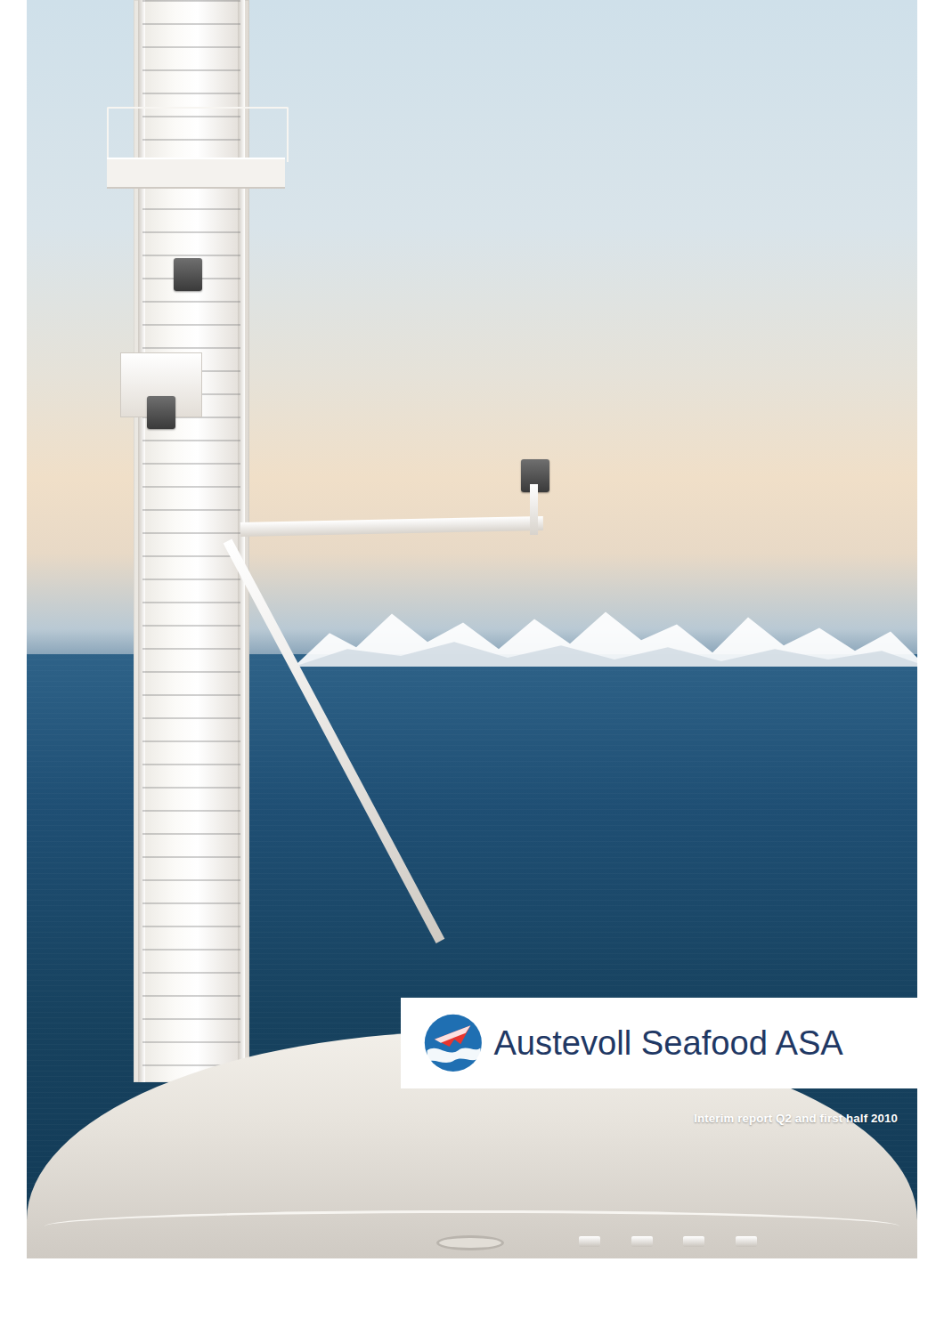Austevoll Seafood ASA
Interim report Q2 and first half 2010